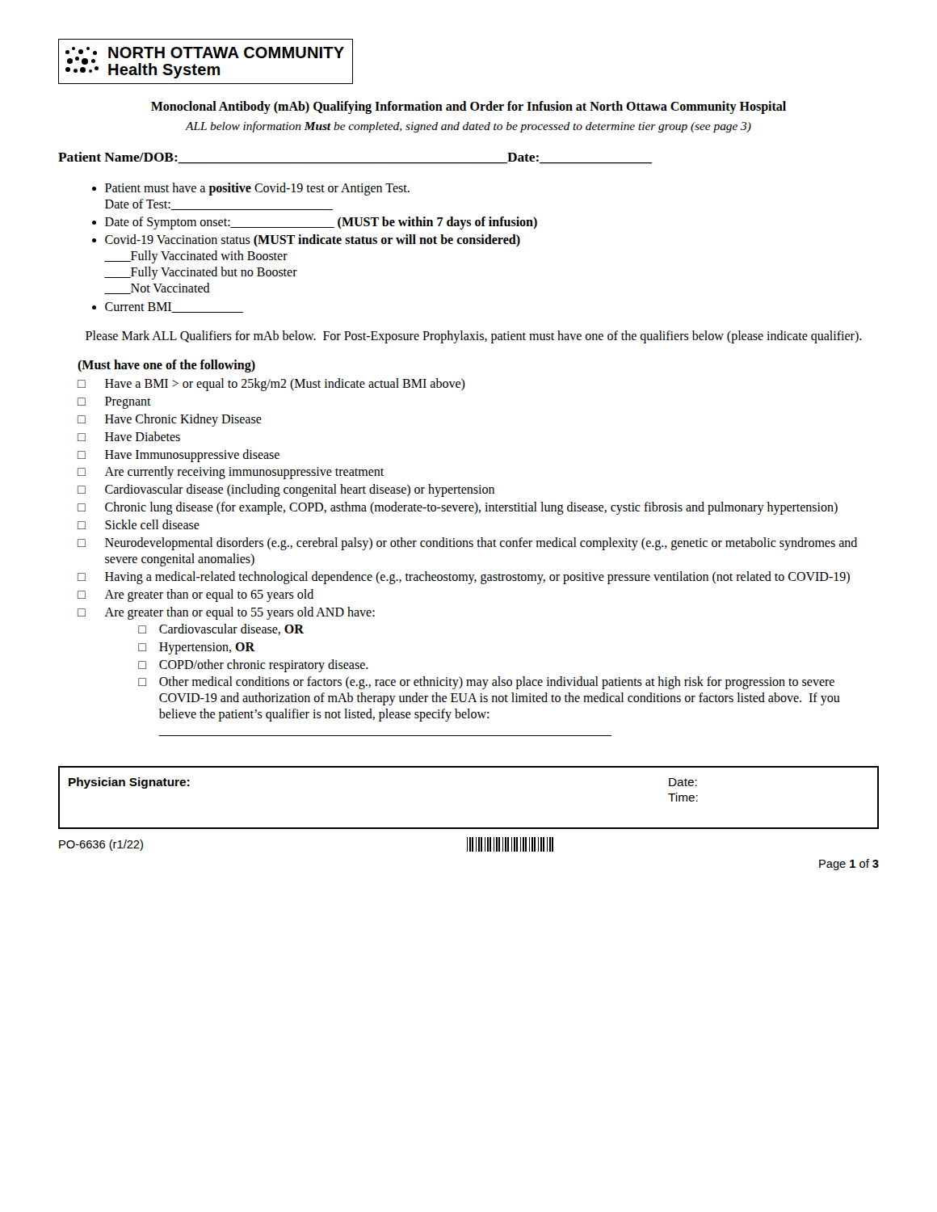NORTH OTTAWA COMMUNITY
Health System
Monoclonal Antibody (mAb) Qualifying Information and Order for Infusion at North Ottawa Community Hospital
ALL below information Must be completed, signed and dated to be processed to determine tier group (see page 3)
Patient Name/DOB:_______________________________________________Date:________________
Patient must have a positive Covid-19 test or Antigen Test.
Date of Test:_________________________
Date of Symptom onset:________________ (MUST be within 7 days of infusion)
Covid-19 Vaccination status (MUST indicate status or will not be considered)
____Fully Vaccinated with Booster
____Fully Vaccinated but no Booster
____Not Vaccinated
Current BMI___________
Please Mark ALL Qualifiers for mAb below. For Post-Exposure Prophylaxis, patient must have one of the qualifiers below (please indicate qualifier).
(Must have one of the following)
Have a BMI > or equal to 25kg/m2 (Must indicate actual BMI above)
Pregnant
Have Chronic Kidney Disease
Have Diabetes
Have Immunosuppressive disease
Are currently receiving immunosuppressive treatment
Cardiovascular disease (including congenital heart disease) or hypertension
Chronic lung disease (for example, COPD, asthma (moderate-to-severe), interstitial lung disease, cystic fibrosis and pulmonary hypertension)
Sickle cell disease
Neurodevelopmental disorders (e.g., cerebral palsy) or other conditions that confer medical complexity (e.g., genetic or metabolic syndromes and severe congenital anomalies)
Having a medical-related technological dependence (e.g., tracheostomy, gastrostomy, or positive pressure ventilation (not related to COVID-19)
Are greater than or equal to 65 years old
Are greater than or equal to 55 years old AND have:
Cardiovascular disease, OR
Hypertension, OR
COPD/other chronic respiratory disease.
Other medical conditions or factors (e.g., race or ethnicity) may also place individual patients at high risk for progression to severe COVID-19 and authorization of mAb therapy under the EUA is not limited to the medical conditions or factors listed above. If you believe the patient’s qualifier is not listed, please specify below:
______________________________________________________________________
Physician Signature:
Date:
Time:
PO-6636 (r1/22)
Page 1 of 3